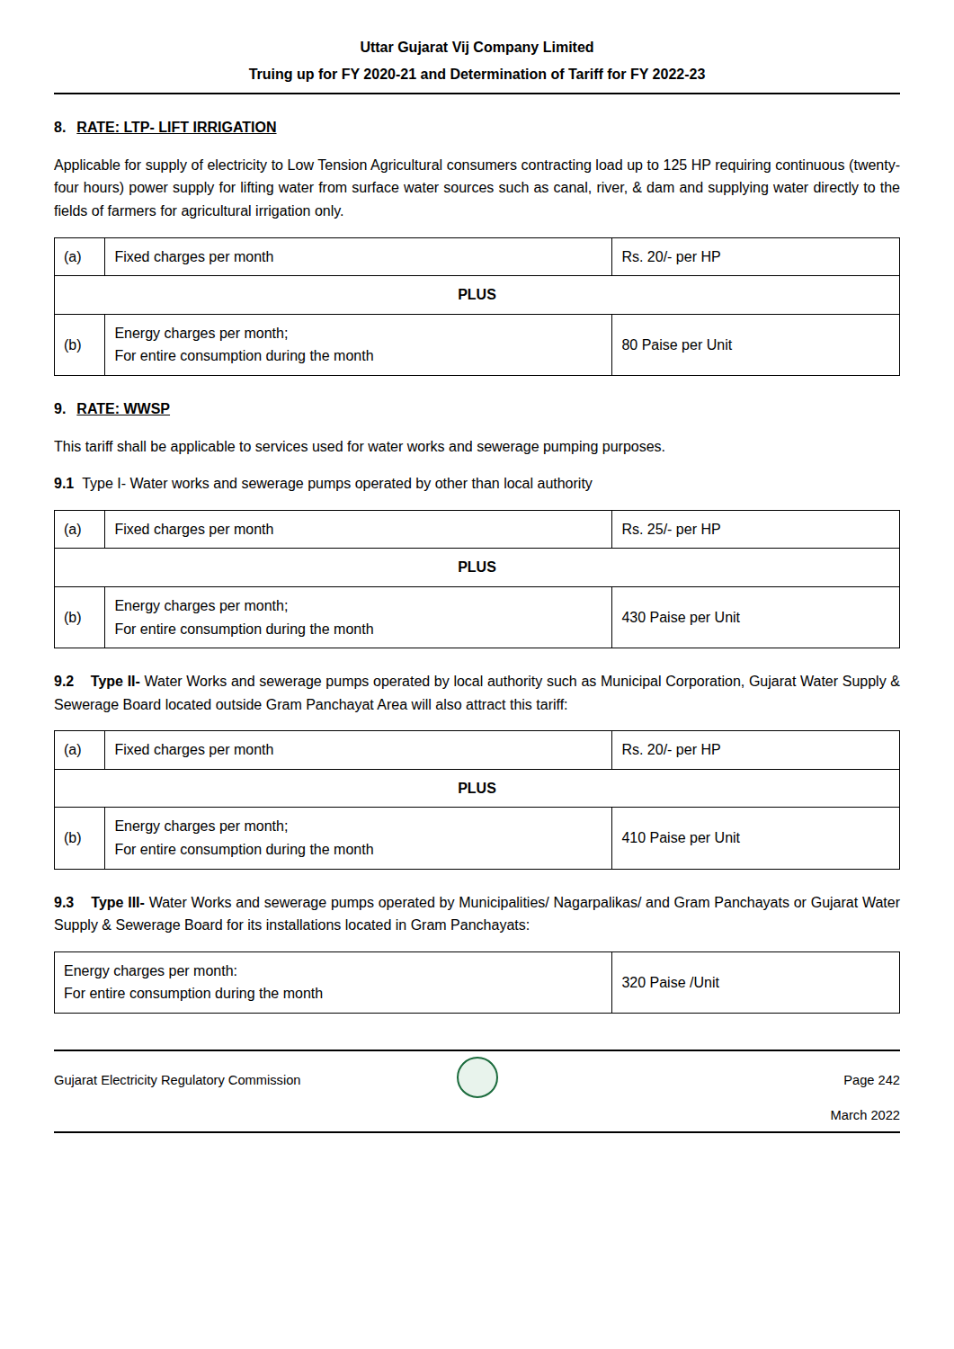Uttar Gujarat Vij Company Limited
Truing up for FY 2020-21 and Determination of Tariff for FY 2022-23
8. RATE: LTP- LIFT IRRIGATION
Applicable for supply of electricity to Low Tension Agricultural consumers contracting load up to 125 HP requiring continuous (twenty-four hours) power supply for lifting water from surface water sources such as canal, river, & dam and supplying water directly to the fields of farmers for agricultural irrigation only.
| (a) | Fixed charges per month | Rs. 20/- per HP |
| PLUS |
| (b) | Energy charges per month; For entire consumption during the month | 80 Paise per Unit |
9. RATE: WWSP
This tariff shall be applicable to services used for water works and sewerage pumping purposes.
9.1 Type I- Water works and sewerage pumps operated by other than local authority
| (a) | Fixed charges per month | Rs. 25/- per HP |
| PLUS |
| (b) | Energy charges per month; For entire consumption during the month | 430 Paise per Unit |
9.2 Type II- Water Works and sewerage pumps operated by local authority such as Municipal Corporation, Gujarat Water Supply & Sewerage Board located outside Gram Panchayat Area will also attract this tariff:
| (a) | Fixed charges per month | Rs. 20/- per HP |
| PLUS |
| (b) | Energy charges per month; For entire consumption during the month | 410 Paise per Unit |
9.3 Type III- Water Works and sewerage pumps operated by Municipalities/ Nagarpalikas/ and Gram Panchayats or Gujarat Water Supply & Sewerage Board for its installations located in Gram Panchayats:
| Energy charges per month: For entire consumption during the month | 320 Paise /Unit |
Gujarat Electricity Regulatory Commission
Page 242
March 2022